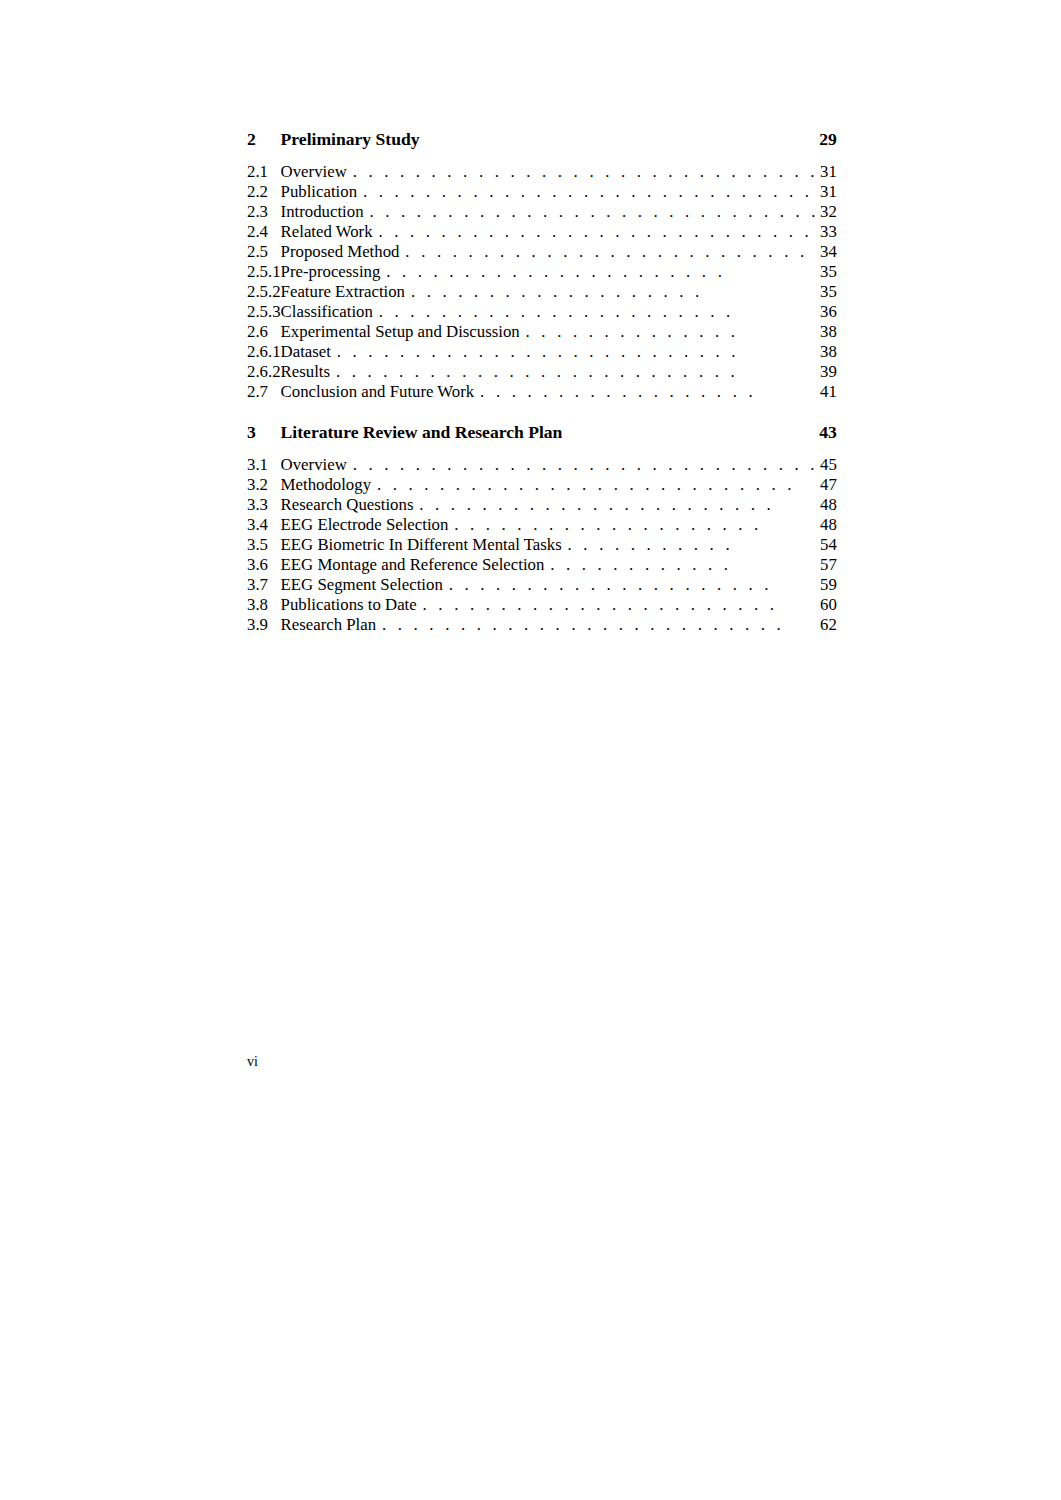| 2 | Preliminary Study | 29 |
| 2.1 | Overview . . . . . . . . . . . . . . . . . . . . . . . . . . . . . . | 31 |
| 2.2 | Publication . . . . . . . . . . . . . . . . . . . . . . . . . . . . . | 31 |
| 2.3 | Introduction . . . . . . . . . . . . . . . . . . . . . . . . . . . . . | 32 |
| 2.4 | Related Work . . . . . . . . . . . . . . . . . . . . . . . . . . . . | 33 |
| 2.5 | Proposed Method . . . . . . . . . . . . . . . . . . . . . . . . . . | 34 |
| 2.5.1 | Pre-processing . . . . . . . . . . . . . . . . . . . . . . | 35 |
| 2.5.2 | Feature Extraction . . . . . . . . . . . . . . . . . . . | 35 |
| 2.5.3 | Classification . . . . . . . . . . . . . . . . . . . . . . . | 36 |
| 2.6 | Experimental Setup and Discussion . . . . . . . . . . . . . . | 38 |
| 2.6.1 | Dataset . . . . . . . . . . . . . . . . . . . . . . . . . . | 38 |
| 2.6.2 | Results . . . . . . . . . . . . . . . . . . . . . . . . . . | 39 |
| 2.7 | Conclusion and Future Work . . . . . . . . . . . . . . . . . . | 41 |
| 3 | Literature Review and Research Plan | 43 |
| 3.1 | Overview . . . . . . . . . . . . . . . . . . . . . . . . . . . . . . | 45 |
| 3.2 | Methodology . . . . . . . . . . . . . . . . . . . . . . . . . . . | 47 |
| 3.3 | Research Questions . . . . . . . . . . . . . . . . . . . . . . . | 48 |
| 3.4 | EEG Electrode Selection . . . . . . . . . . . . . . . . . . . . | 48 |
| 3.5 | EEG Biometric In Different Mental Tasks . . . . . . . . . . . | 54 |
| 3.6 | EEG Montage and Reference Selection . . . . . . . . . . . . | 57 |
| 3.7 | EEG Segment Selection . . . . . . . . . . . . . . . . . . . . . | 59 |
| 3.8 | Publications to Date . . . . . . . . . . . . . . . . . . . . . . . | 60 |
| 3.9 | Research Plan . . . . . . . . . . . . . . . . . . . . . . . . . . | 62 |
vi